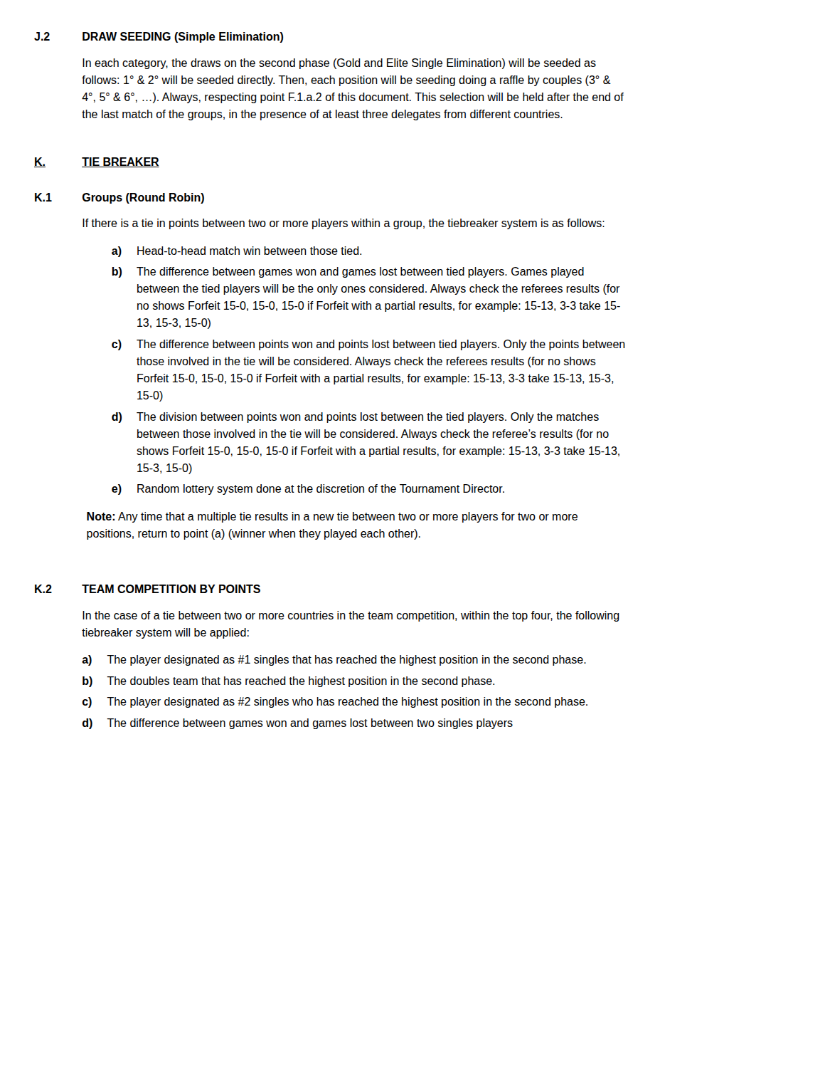J.2 DRAW SEEDING (Simple Elimination)
In each category, the draws on the second phase (Gold and Elite Single Elimination) will be seeded as follows: 1° & 2° will be seeded directly. Then, each position will be seeding doing a raffle by couples (3° & 4°, 5° & 6°, …). Always, respecting point F.1.a.2 of this document. This selection will be held after the end of the last match of the groups, in the presence of at least three delegates from different countries.
K. TIE BREAKER
K.1 Groups (Round Robin)
If there is a tie in points between two or more players within a group, the tiebreaker system is as follows:
a) Head-to-head match win between those tied.
b) The difference between games won and games lost between tied players. Games played between the tied players will be the only ones considered. Always check the referees results (for no shows Forfeit 15-0, 15-0, 15-0 if Forfeit with a partial results, for example: 15-13, 3-3 take 15-13, 15-3, 15-0)
c) The difference between points won and points lost between tied players. Only the points between those involved in the tie will be considered. Always check the referees results (for no shows Forfeit 15-0, 15-0, 15-0 if Forfeit with a partial results, for example: 15-13, 3-3 take 15-13, 15-3, 15-0)
d) The division between points won and points lost between the tied players. Only the matches between those involved in the tie will be considered. Always check the referee’s results (for no shows Forfeit 15-0, 15-0, 15-0 if Forfeit with a partial results, for example: 15-13, 3-3 take 15-13, 15-3, 15-0)
e) Random lottery system done at the discretion of the Tournament Director.
Note: Any time that a multiple tie results in a new tie between two or more players for two or more positions, return to point (a) (winner when they played each other).
K.2 TEAM COMPETITION BY POINTS
In the case of a tie between two or more countries in the team competition, within the top four, the following tiebreaker system will be applied:
a) The player designated as #1 singles that has reached the highest position in the second phase.
b) The doubles team that has reached the highest position in the second phase.
c) The player designated as #2 singles who has reached the highest position in the second phase.
d) The difference between games won and games lost between two singles players